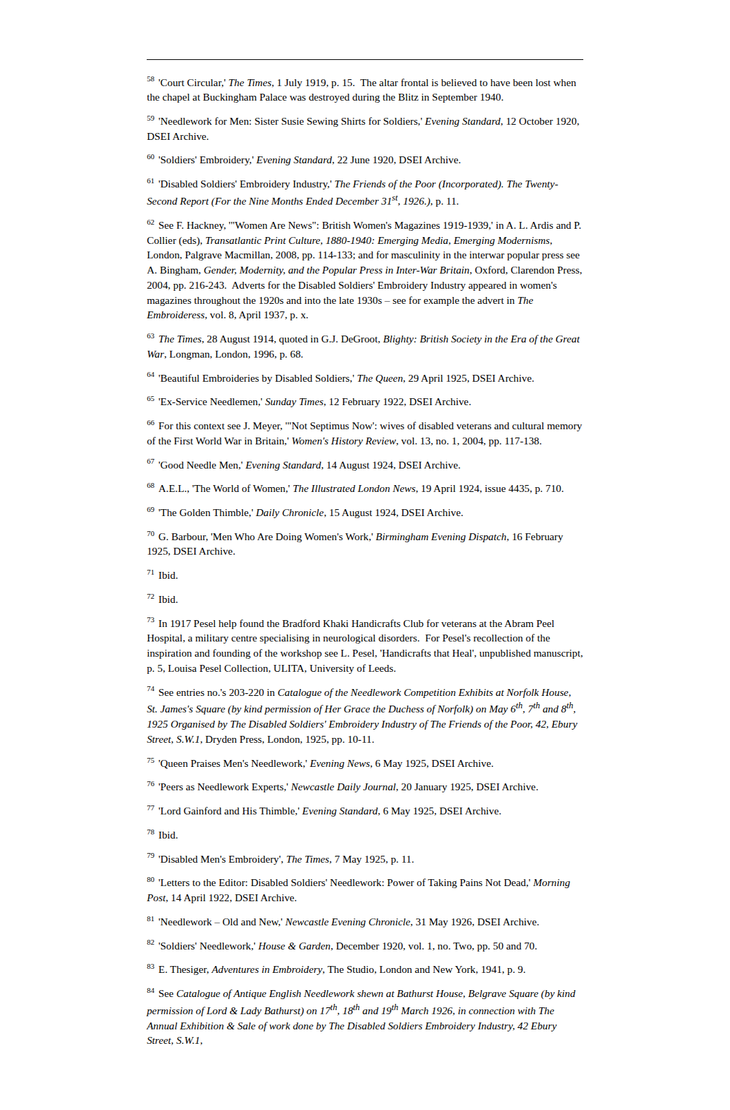58 'Court Circular,' The Times, 1 July 1919, p. 15. The altar frontal is believed to have been lost when the chapel at Buckingham Palace was destroyed during the Blitz in September 1940.
59 'Needlework for Men: Sister Susie Sewing Shirts for Soldiers,' Evening Standard, 12 October 1920, DSEI Archive.
60 'Soldiers' Embroidery,' Evening Standard, 22 June 1920, DSEI Archive.
61 'Disabled Soldiers' Embroidery Industry,' The Friends of the Poor (Incorporated). The Twenty-Second Report (For the Nine Months Ended December 31st, 1926.), p. 11.
62 See F. Hackney, '"Women Are News": British Women's Magazines 1919-1939,' in A. L. Ardis and P. Collier (eds), Transatlantic Print Culture, 1880-1940: Emerging Media, Emerging Modernisms, London, Palgrave Macmillan, 2008, pp. 114-133; and for masculinity in the interwar popular press see A. Bingham, Gender, Modernity, and the Popular Press in Inter-War Britain, Oxford, Clarendon Press, 2004, pp. 216-243. Adverts for the Disabled Soldiers' Embroidery Industry appeared in women's magazines throughout the 1920s and into the late 1930s – see for example the advert in The Embroideress, vol. 8, April 1937, p. x.
63 The Times, 28 August 1914, quoted in G.J. DeGroot, Blighty: British Society in the Era of the Great War, Longman, London, 1996, p. 68.
64 'Beautiful Embroideries by Disabled Soldiers,' The Queen, 29 April 1925, DSEI Archive.
65 'Ex-Service Needlemen,' Sunday Times, 12 February 1922, DSEI Archive.
66 For this context see J. Meyer, '"Not Septimus Now': wives of disabled veterans and cultural memory of the First World War in Britain,' Women's History Review, vol. 13, no. 1, 2004, pp. 117-138.
67 'Good Needle Men,' Evening Standard, 14 August 1924, DSEI Archive.
68 A.E.L., 'The World of Women,' The Illustrated London News, 19 April 1924, issue 4435, p. 710.
69 'The Golden Thimble,' Daily Chronicle, 15 August 1924, DSEI Archive.
70 G. Barbour, 'Men Who Are Doing Women's Work,' Birmingham Evening Dispatch, 16 February 1925, DSEI Archive.
71 Ibid.
72 Ibid.
73 In 1917 Pesel help found the Bradford Khaki Handicrafts Club for veterans at the Abram Peel Hospital, a military centre specialising in neurological disorders. For Pesel's recollection of the inspiration and founding of the workshop see L. Pesel, 'Handicrafts that Heal', unpublished manuscript, p. 5, Louisa Pesel Collection, ULITA, University of Leeds.
74 See entries no.'s 203-220 in Catalogue of the Needlework Competition Exhibits at Norfolk House, St. James's Square (by kind permission of Her Grace the Duchess of Norfolk) on May 6th, 7th and 8th, 1925 Organised by The Disabled Soldiers' Embroidery Industry of The Friends of the Poor, 42, Ebury Street, S.W.1, Dryden Press, London, 1925, pp. 10-11.
75 'Queen Praises Men's Needlework,' Evening News, 6 May 1925, DSEI Archive.
76 'Peers as Needlework Experts,' Newcastle Daily Journal, 20 January 1925, DSEI Archive.
77 'Lord Gainford and His Thimble,' Evening Standard, 6 May 1925, DSEI Archive.
78 Ibid.
79 'Disabled Men's Embroidery', The Times, 7 May 1925, p. 11.
80 'Letters to the Editor: Disabled Soldiers' Needlework: Power of Taking Pains Not Dead,' Morning Post, 14 April 1922, DSEI Archive.
81 'Needlework – Old and New,' Newcastle Evening Chronicle, 31 May 1926, DSEI Archive.
82 'Soldiers' Needlework,' House & Garden, December 1920, vol. 1, no. Two, pp. 50 and 70.
83 E. Thesiger, Adventures in Embroidery, The Studio, London and New York, 1941, p. 9.
84 See Catalogue of Antique English Needlework shewn at Bathurst House, Belgrave Square (by kind permission of Lord & Lady Bathurst) on 17th, 18th and 19th March 1926, in connection with The Annual Exhibition & Sale of work done by The Disabled Soldiers Embroidery Industry, 42 Ebury Street, S.W.1,